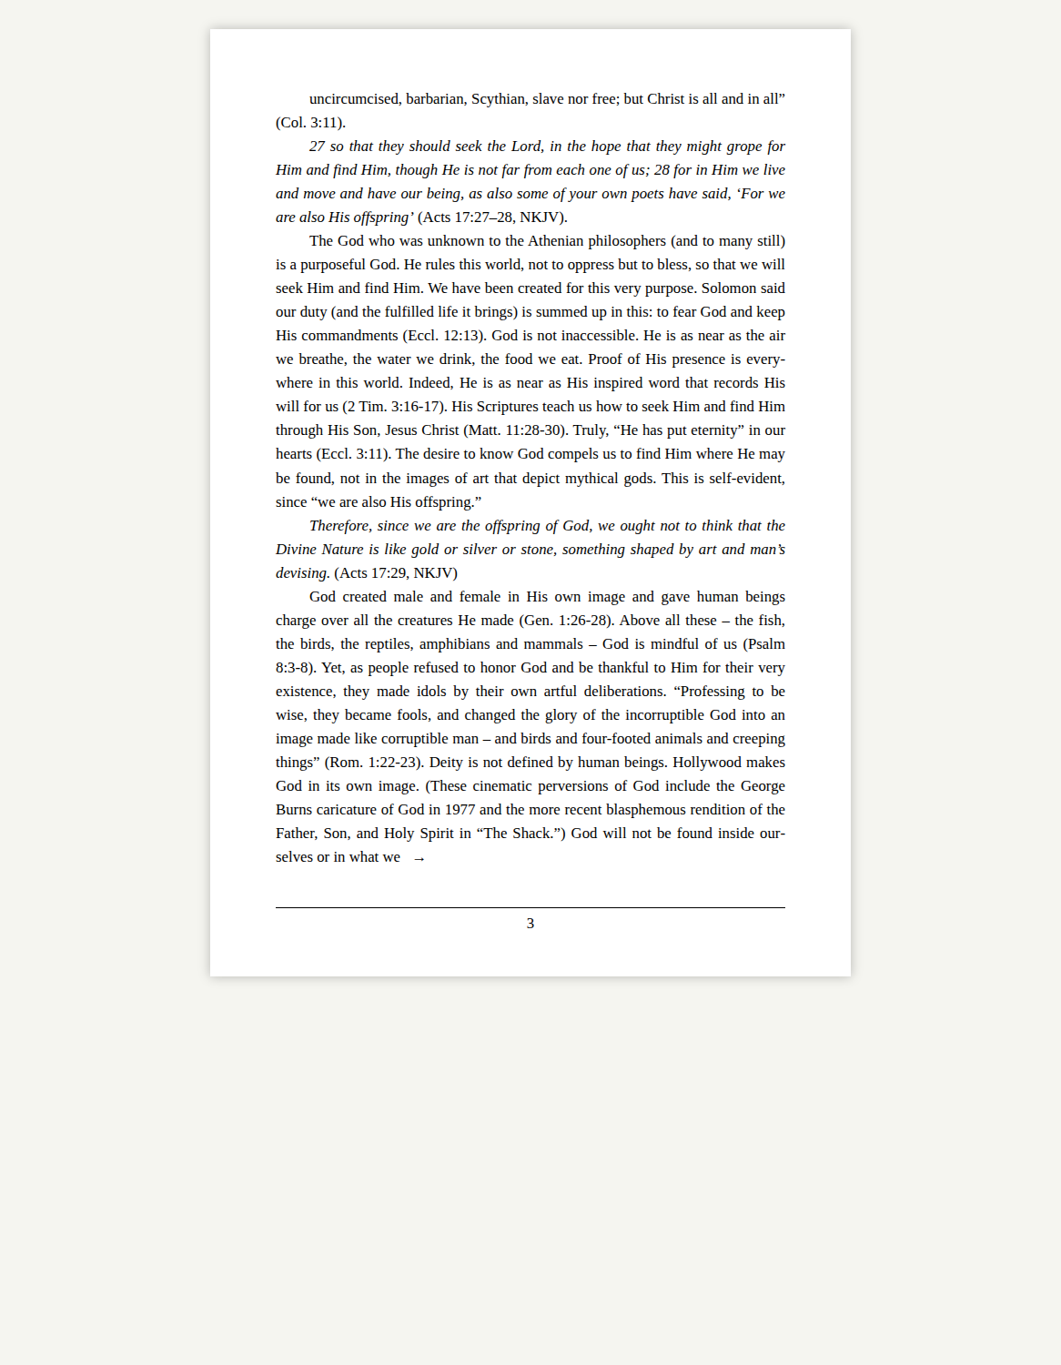uncircumcised, barbarian, Scythian, slave nor free; but Christ is all and in all” (Col. 3:11).
27 so that they should seek the Lord, in the hope that they might grope for Him and find Him, though He is not far from each one of us; 28 for in Him we live and move and have our being, as also some of your own poets have said, ‘For we are also His offspring’ (Acts 17:27–28, NKJV).
The God who was unknown to the Athenian philosophers (and to many still) is a purposeful God. He rules this world, not to oppress but to bless, so that we will seek Him and find Him. We have been created for this very purpose. Solomon said our duty (and the fulfilled life it brings) is summed up in this: to fear God and keep His commandments (Eccl. 12:13). God is not inaccessible. He is as near as the air we breathe, the water we drink, the food we eat. Proof of His presence is everywhere in this world. Indeed, He is as near as His inspired word that records His will for us (2 Tim. 3:16-17). His Scriptures teach us how to seek Him and find Him through His Son, Jesus Christ (Matt. 11:28-30). Truly, “He has put eternity” in our hearts (Eccl. 3:11). The desire to know God compels us to find Him where He may be found, not in the images of art that depict mythical gods. This is self-evident, since “we are also His offspring.”
Therefore, since we are the offspring of God, we ought not to think that the Divine Nature is like gold or silver or stone, something shaped by art and man’s devising. (Acts 17:29, NKJV)
God created male and female in His own image and gave human beings charge over all the creatures He made (Gen. 1:26-28). Above all these – the fish, the birds, the reptiles, amphibians and mammals – God is mindful of us (Psalm 8:3-8). Yet, as people refused to honor God and be thankful to Him for their very existence, they made idols by their own artful deliberations. “Professing to be wise, they became fools, and changed the glory of the incorruptible God into an image made like corruptible man – and birds and four-footed animals and creeping things” (Rom. 1:22-23). Deity is not defined by human beings. Hollywood makes God in its own image. (These cinematic perversions of God include the George Burns caricature of God in 1977 and the more recent blasphemous rendition of the Father, Son, and Holy Spirit in “The Shack.”) God will not be found inside ourselves or in what we →
3